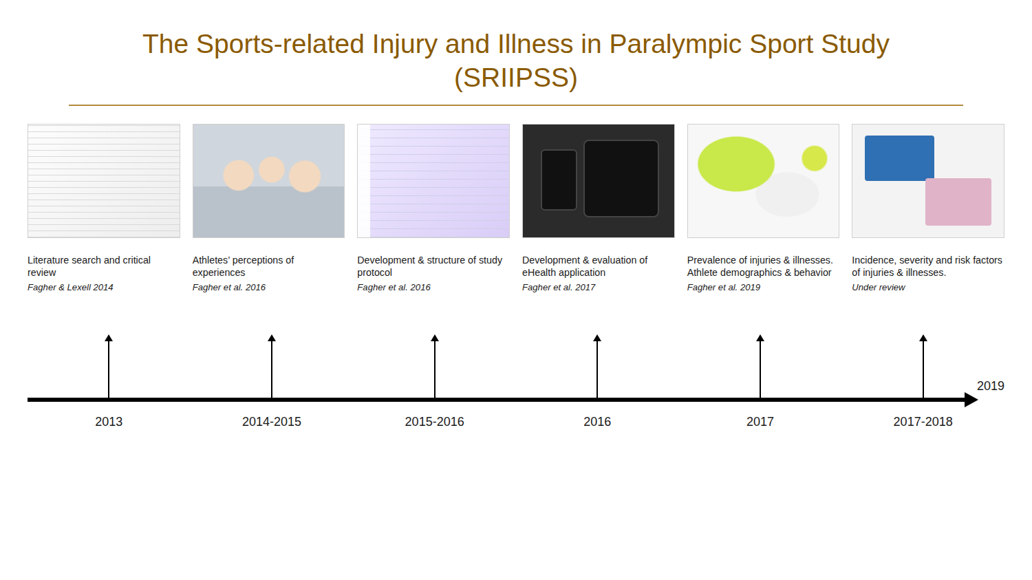The Sports-related Injury and Illness in Paralympic Sport Study
(SRIIPSS)
Literature search and critical review Fagher & Lexell 2014
Athletes’ perceptions of experiences Fagher et al. 2016
Development & structure of study protocol Fagher et al. 2016
Development & evaluation of eHealth application Fagher et al. 2017
Prevalence of injuries & illnesses. Athlete demographics & behavior Fagher et al. 2019
Incidence, severity and risk factors of injuries & illnesses. Under review
2019
2013 2014-2015 2015-2016 2016 2017 2017-2018